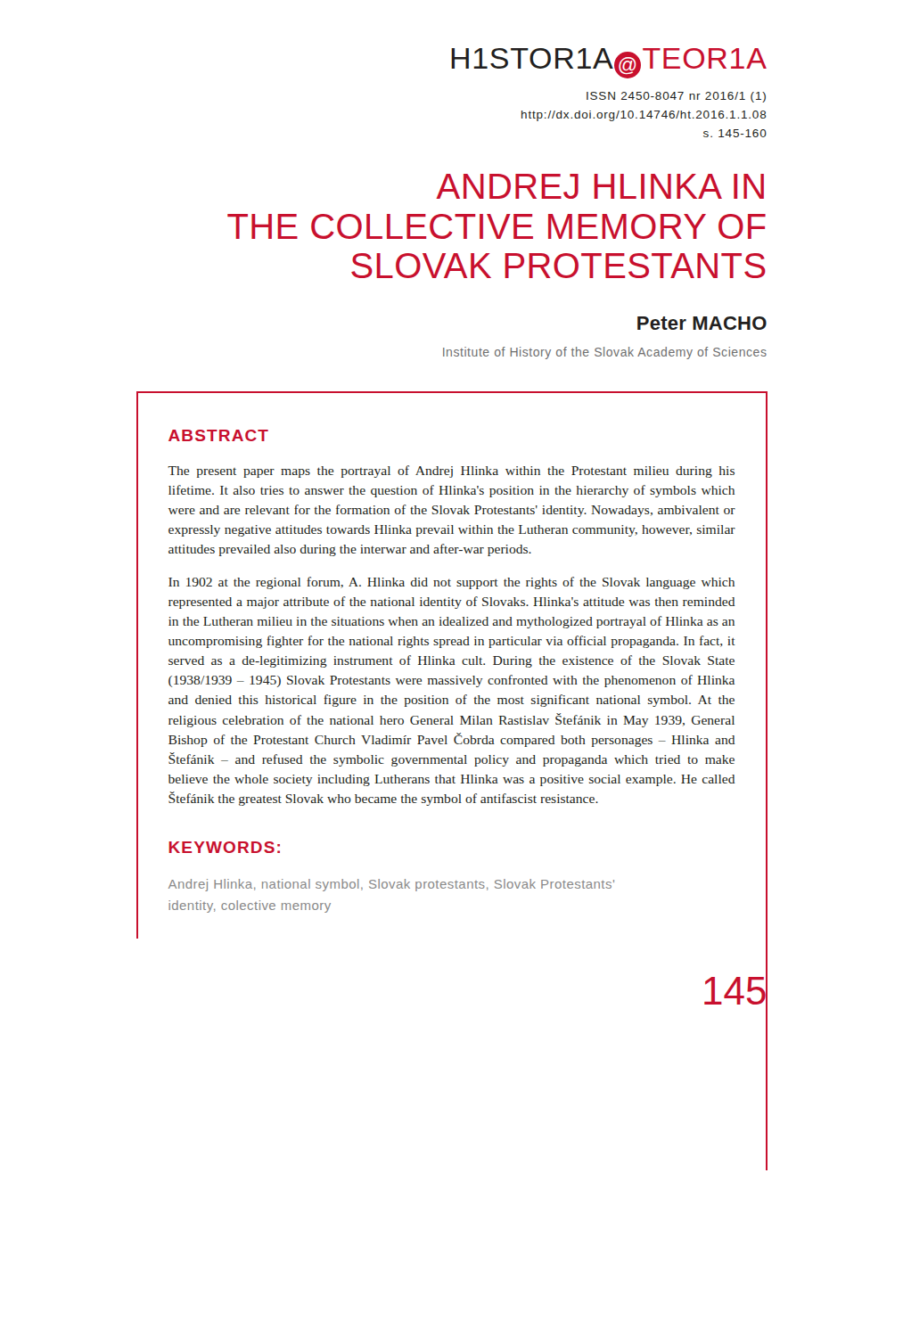H1STOR1A@TEOR1A
ISSN 2450-8047 nr 2016/1 (1)
http://dx.doi.org/10.14746/ht.2016.1.1.08
s. 145-160
Andrej Hlinka in
the Collective Memory of
Slovak Protestants
Peter MACHO
Institute of History of the Slovak Academy of Sciences
Abstract
The present paper maps the portrayal of Andrej Hlinka within the Protestant milieu during his lifetime. It also tries to answer the question of Hlinka's position in the hierarchy of symbols which were and are relevant for the formation of the Slovak Protestants' identity. Nowadays, ambivalent or expressly negative attitudes towards Hlinka prevail within the Lutheran community, however, similar attitudes prevailed also during the interwar and after-war periods.
In 1902 at the regional forum, A. Hlinka did not support the rights of the Slovak language which represented a major attribute of the national identity of Slovaks. Hlinka's attitude was then reminded in the Lutheran milieu in the situations when an idealized and mythologized portrayal of Hlinka as an uncompromising fighter for the national rights spread in particular via official propaganda. In fact, it served as a de-legitimizing instrument of Hlinka cult. During the existence of the Slovak State (1938/1939 – 1945) Slovak Protestants were massively confronted with the phenomenon of Hlinka and denied this historical figure in the position of the most significant national symbol. At the religious celebration of the national hero General Milan Rastislav Štefánik in May 1939, General Bishop of the Protestant Church Vladimír Pavel Čobrda compared both personages – Hlinka and Štefánik – and refused the symbolic governmental policy and propaganda which tried to make believe the whole society including Lutherans that Hlinka was a positive social example. He called Štefánik the greatest Slovak who became the symbol of antifascist resistance.
Keywords:
Andrej Hlinka, national symbol, Slovak protestants, Slovak Protestants' identity, colective memory
145